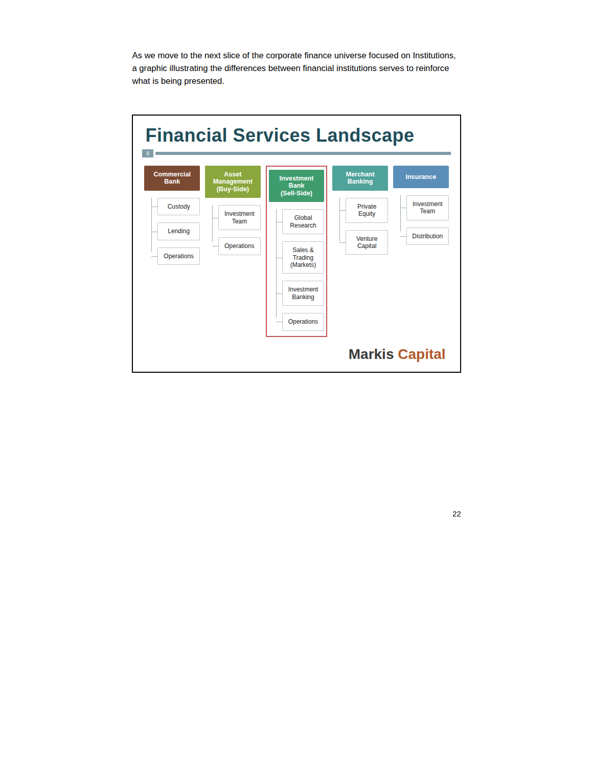As we move to the next slice of the corporate finance universe focused on Institutions, a graphic illustrating the differences between financial institutions serves to reinforce what is being presented.
Financial Services Landscape
6
Commercial
Bank
Custody
Lending
Operations
Asset
Management
(Buy-Side)
Investment
Team
Operations
Investment Bank
(Sell-Side)
Global
Research
Sales &
Trading
(Markets)
Investment
Banking
Operations
Merchant
Banking
Private
Equity
Venture
Capital
Insurance
Investment
Team
Distribution
Markis Capital
22